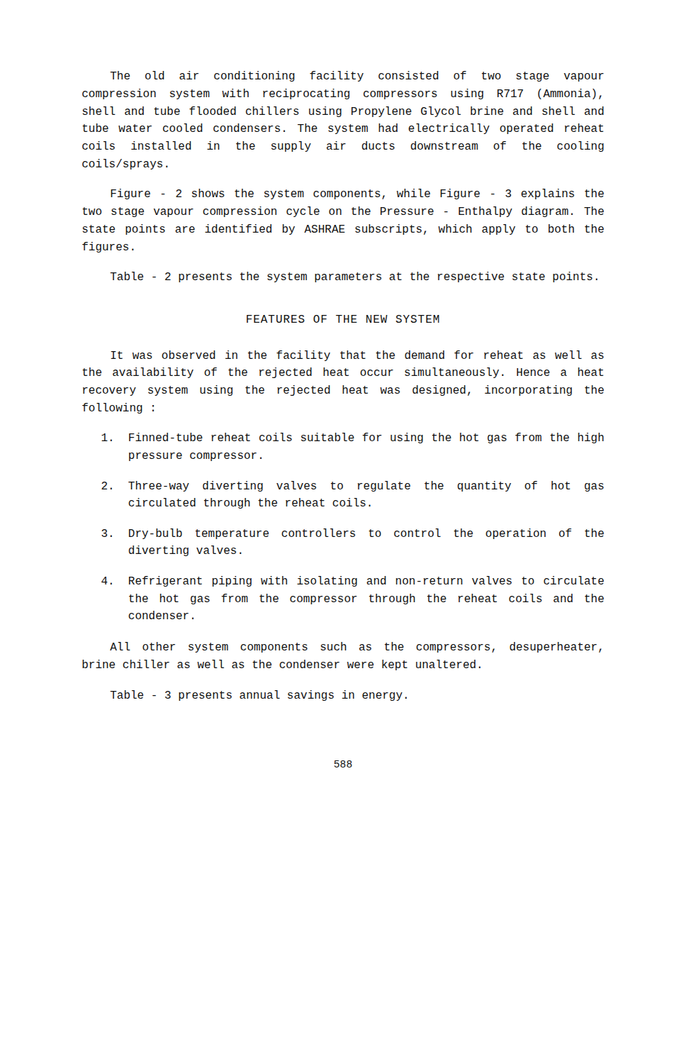The old air conditioning facility consisted of two stage vapour compression system with reciprocating compressors using R717 (Ammonia), shell and tube flooded chillers using Propylene Glycol brine and shell and tube water cooled condensers. The system had electrically operated reheat coils installed in the supply air ducts downstream of the cooling coils/sprays.
Figure - 2 shows the system components, while Figure - 3 explains the two stage vapour compression cycle on the Pressure - Enthalpy diagram. The state points are identified by ASHRAE subscripts, which apply to both the figures.
Table - 2 presents the system parameters at the respective state points.
FEATURES OF THE NEW SYSTEM
It was observed in the facility that the demand for reheat as well as the availability of the rejected heat occur simultaneously. Hence a heat recovery system using the rejected heat was designed, incorporating the following :
Finned-tube reheat coils suitable for using the hot gas from the high pressure compressor.
Three-way diverting valves to regulate the quantity of hot gas circulated through the reheat coils.
Dry-bulb temperature controllers to control the operation of the diverting valves.
Refrigerant piping with isolating and non-return valves to circulate the hot gas from the compressor through the reheat coils and the condenser.
All other system components such as the compressors, desuperheater, brine chiller as well as the condenser were kept unaltered.
Table - 3 presents annual savings in energy.
588